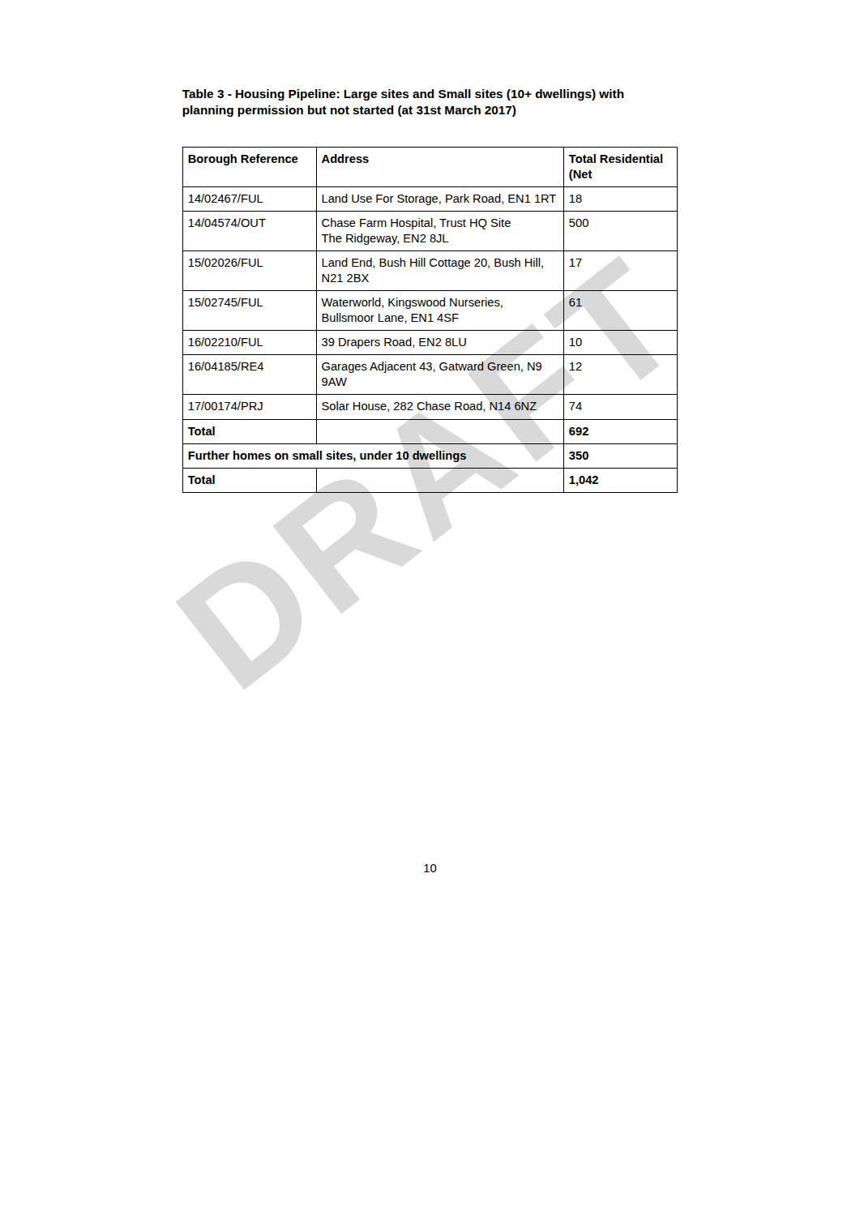DRAFT
Table 3 - Housing Pipeline: Large sites and Small sites (10+ dwellings) with planning permission but not started (at 31st March 2017)
| Borough Reference | Address | Total Residential (Net |
| --- | --- | --- |
| 14/02467/FUL | Land Use For Storage, Park Road, EN1 1RT | 18 |
| 14/04574/OUT | Chase Farm Hospital, Trust HQ Site The Ridgeway, EN2 8JL | 500 |
| 15/02026/FUL | Land End, Bush Hill Cottage 20, Bush Hill, N21 2BX | 17 |
| 15/02745/FUL | Waterworld, Kingswood Nurseries, Bullsmoor Lane, EN1 4SF | 61 |
| 16/02210/FUL | 39 Drapers Road, EN2 8LU | 10 |
| 16/04185/RE4 | Garages Adjacent 43, Gatward Green, N9 9AW | 12 |
| 17/00174/PRJ | Solar House, 282 Chase Road, N14 6NZ | 74 |
| Total | | 692 |
| Further homes on small sites, under 10 dwellings | 350 |
| Total | | 1,042 |
10